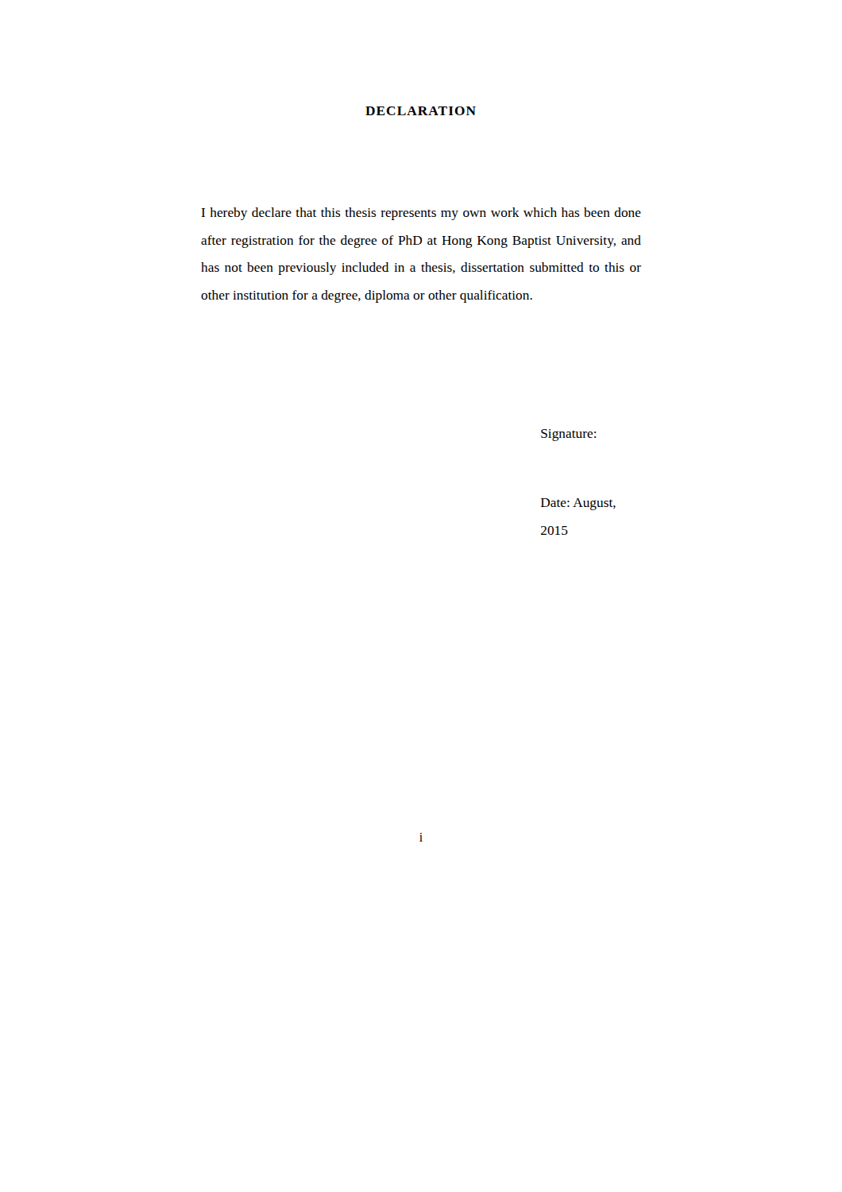DECLARATION
I hereby declare that this thesis represents my own work which has been done after registration for the degree of PhD at Hong Kong Baptist University, and has not been previously included in a thesis, dissertation submitted to this or other institution for a degree, diploma or other qualification.
Signature:
Date: August, 2015
i